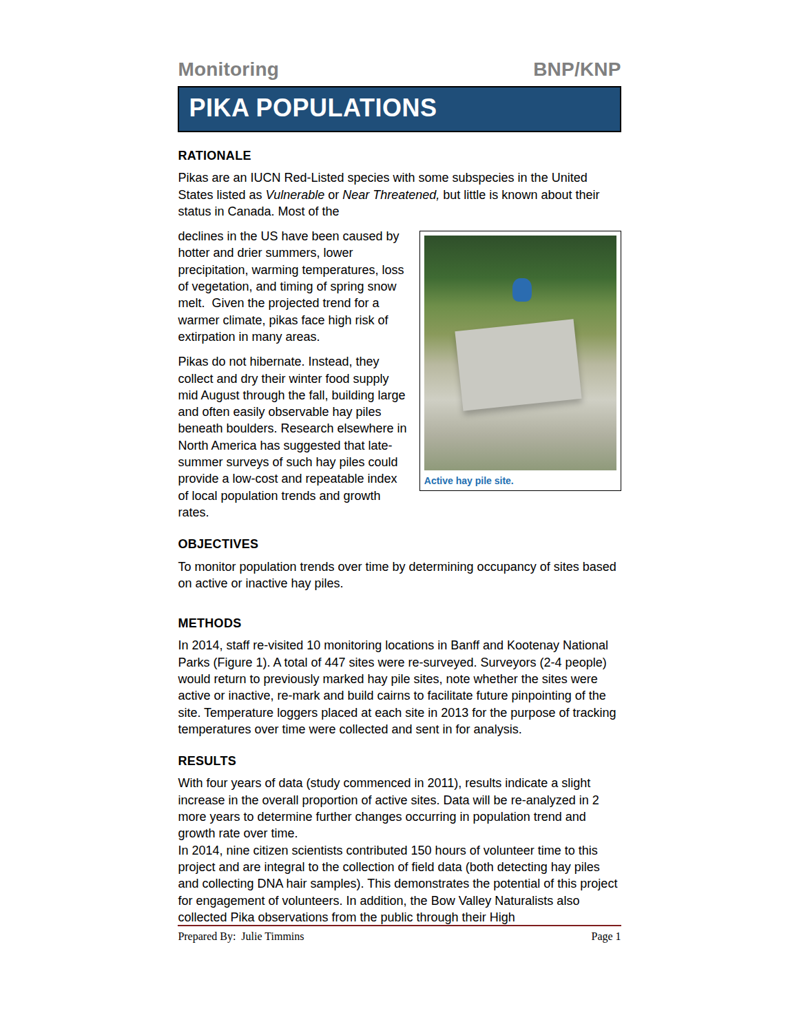Monitoring
BNP/KNP
PIKA POPULATIONS
RATIONALE
Pikas are an IUCN Red-Listed species with some subspecies in the United States listed as Vulnerable or Near Threatened, but little is known about their status in Canada. Most of the
Active hay pile site.
declines in the US have been caused by hotter and drier summers, lower precipitation, warming temperatures, loss of vegetation, and timing of spring snow melt. Given the projected trend for a warmer climate, pikas face high risk of extirpation in many areas.
Pikas do not hibernate. Instead, they collect and dry their winter food supply mid August through the fall, building large and often easily observable hay piles beneath boulders. Research elsewhere in North America has suggested that late-summer surveys of such hay piles could provide a low-cost and repeatable index of local population trends and growth rates.
OBJECTIVES
To monitor population trends over time by determining occupancy of sites based on active or inactive hay piles.
METHODS
In 2014, staff re-visited 10 monitoring locations in Banff and Kootenay National Parks (Figure 1). A total of 447 sites were re-surveyed. Surveyors (2-4 people) would return to previously marked hay pile sites, note whether the sites were active or inactive, re-mark and build cairns to facilitate future pinpointing of the site. Temperature loggers placed at each site in 2013 for the purpose of tracking temperatures over time were collected and sent in for analysis.
RESULTS
With four years of data (study commenced in 2011), results indicate a slight increase in the overall proportion of active sites. Data will be re-analyzed in 2 more years to determine further changes occurring in population trend and growth rate over time.
In 2014, nine citizen scientists contributed 150 hours of volunteer time to this project and are integral to the collection of field data (both detecting hay piles and collecting DNA hair samples). This demonstrates the potential of this project for engagement of volunteers. In addition, the Bow Valley Naturalists also collected Pika observations from the public through their High
Prepared By: Julie Timmins
Page 1